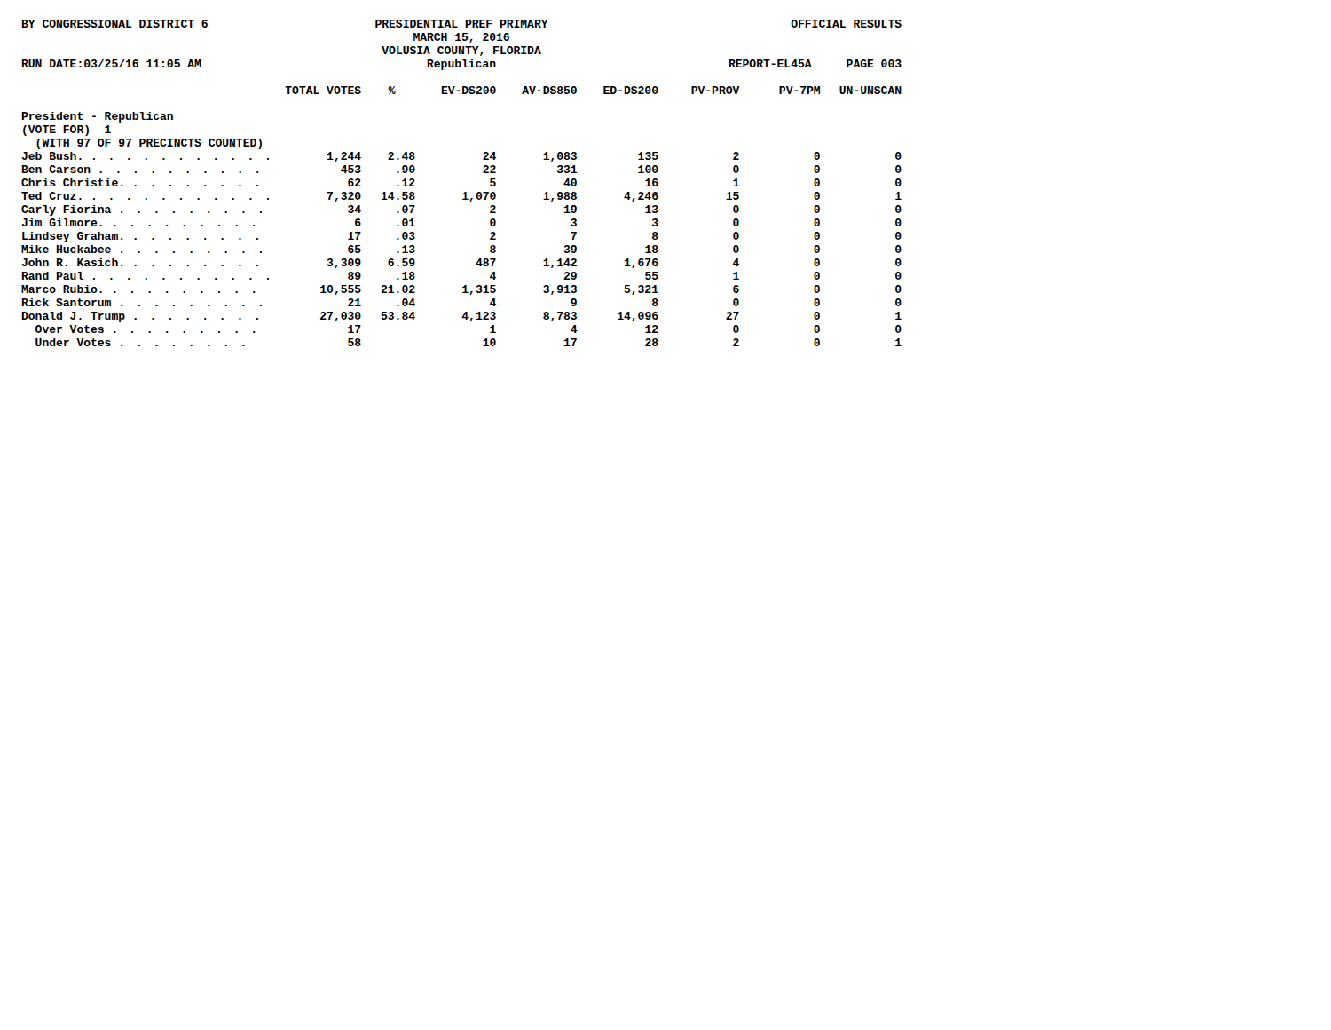| BY CONGRESSIONAL DISTRICT 6 | PRESIDENTIAL PREF PRIMARY | OFFICIAL RESULTS |
| | MARCH 15, 2016 | |
| | VOLUSIA COUNTY, FLORIDA | |
| RUN DATE:03/25/16 11:05 AM | Republican | REPORT-EL45A PAGE 003 |
| | TOTAL VOTES | % | EV-DS200 | AV-DS850 | ED-DS200 | PV-PROV | PV-7PM | UN-UNSCAN |
| President - Republican | |
| (VOTE FOR) 1 | |
| (WITH 97 OF 97 PRECINCTS COUNTED) | |
| Jeb Bush. . . . . . . . . . . . | 1,244 | 2.48 | 24 | 1,083 | 135 | 2 | 0 | 0 |
| Ben Carson . . . . . . . . . . | 453 | .90 | 22 | 331 | 100 | 0 | 0 | 0 |
| Chris Christie. . . . . . . . . | 62 | .12 | 5 | 40 | 16 | 1 | 0 | 0 |
| Ted Cruz. . . . . . . . . . . . | 7,320 | 14.58 | 1,070 | 1,988 | 4,246 | 15 | 0 | 1 |
| Carly Fiorina . . . . . . . . . | 34 | .07 | 2 | 19 | 13 | 0 | 0 | 0 |
| Jim Gilmore. . . . . . . . . . | 6 | .01 | 0 | 3 | 3 | 0 | 0 | 0 |
| Lindsey Graham. . . . . . . . . | 17 | .03 | 2 | 7 | 8 | 0 | 0 | 0 |
| Mike Huckabee . . . . . . . . . | 65 | .13 | 8 | 39 | 18 | 0 | 0 | 0 |
| John R. Kasich. . . . . . . . . | 3,309 | 6.59 | 487 | 1,142 | 1,676 | 4 | 0 | 0 |
| Rand Paul . . . . . . . . . . . | 89 | .18 | 4 | 29 | 55 | 1 | 0 | 0 |
| Marco Rubio. . . . . . . . . . | 10,555 | 21.02 | 1,315 | 3,913 | 5,321 | 6 | 0 | 0 |
| Rick Santorum . . . . . . . . . | 21 | .04 | 4 | 9 | 8 | 0 | 0 | 0 |
| Donald J. Trump . . . . . . . . | 27,030 | 53.84 | 4,123 | 8,783 | 14,096 | 27 | 0 | 1 |
| Over Votes . . . . . . . . . | 17 | | 1 | 4 | 12 | 0 | 0 | 0 |
| Under Votes . . . . . . . . | 58 | | 10 | 17 | 28 | 2 | 0 | 1 |